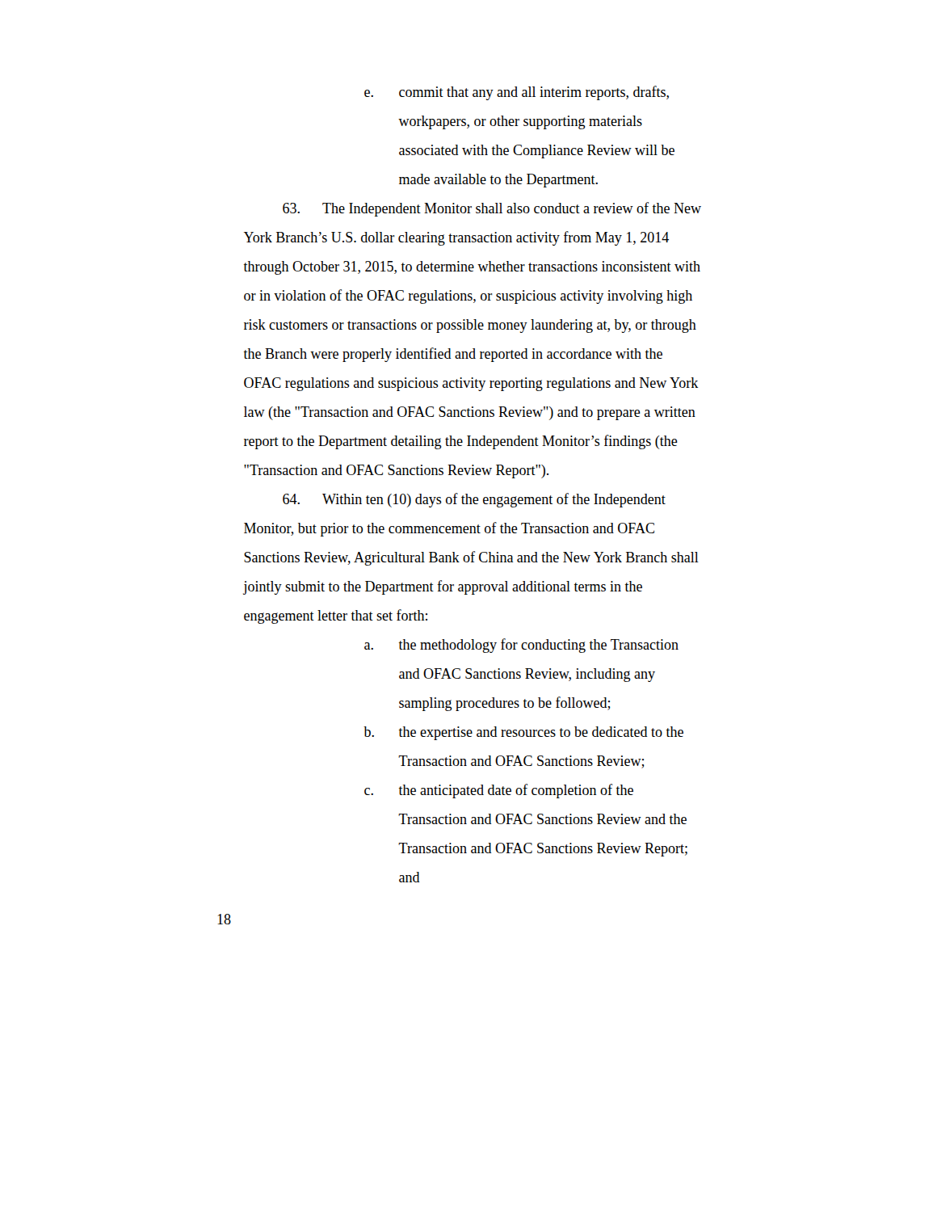e. commit that any and all interim reports, drafts, workpapers, or other supporting materials associated with the Compliance Review will be made available to the Department.
63. The Independent Monitor shall also conduct a review of the New York Branch’s U.S. dollar clearing transaction activity from May 1, 2014 through October 31, 2015, to determine whether transactions inconsistent with or in violation of the OFAC regulations, or suspicious activity involving high risk customers or transactions or possible money laundering at, by, or through the Branch were properly identified and reported in accordance with the OFAC regulations and suspicious activity reporting regulations and New York law (the "Transaction and OFAC Sanctions Review") and to prepare a written report to the Department detailing the Independent Monitor’s findings (the "Transaction and OFAC Sanctions Review Report").
64. Within ten (10) days of the engagement of the Independent Monitor, but prior to the commencement of the Transaction and OFAC Sanctions Review, Agricultural Bank of China and the New York Branch shall jointly submit to the Department for approval additional terms in the engagement letter that set forth:
a. the methodology for conducting the Transaction and OFAC Sanctions Review, including any sampling procedures to be followed;
b. the expertise and resources to be dedicated to the Transaction and OFAC Sanctions Review;
c. the anticipated date of completion of the Transaction and OFAC Sanctions Review and the Transaction and OFAC Sanctions Review Report; and
18